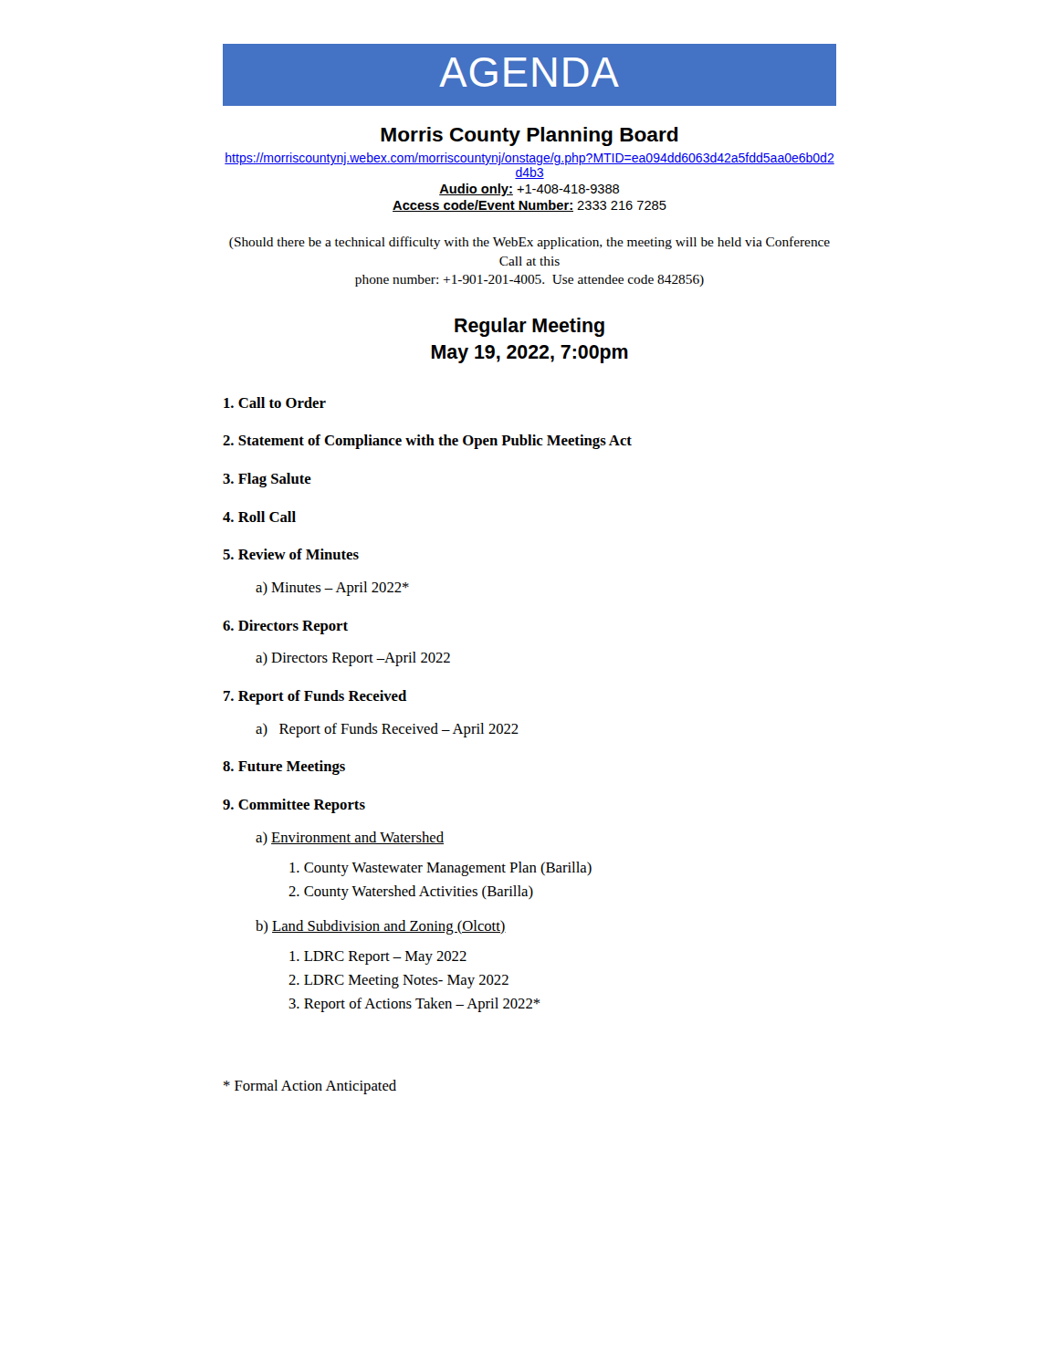AGENDA
Morris County Planning Board
https://morriscountynj.webex.com/morriscountynj/onstage/g.php?MTID=ea094dd6063d42a5fdd5aa0e6b0d2d4b3
Audio only: +1-408-418-9388
Access code/Event Number: 2333 216 7285
(Should there be a technical difficulty with the WebEx application, the meeting will be held via Conference Call at this
phone number: +1-901-201-4005. Use attendee code 842856)
Regular Meeting
May 19, 2022, 7:00pm
1. Call to Order
2. Statement of Compliance with the Open Public Meetings Act
3. Flag Salute
4. Roll Call
5. Review of Minutes
a) Minutes – April 2022*
6. Directors Report
a) Directors Report –April 2022
7. Report of Funds Received
a) Report of Funds Received – April 2022
8. Future Meetings
9. Committee Reports
a) Environment and Watershed
1. County Wastewater Management Plan (Barilla)
2. County Watershed Activities (Barilla)
b) Land Subdivision and Zoning (Olcott)
1. LDRC Report – May 2022
2. LDRC Meeting Notes- May 2022
3. Report of Actions Taken – April 2022*
* Formal Action Anticipated